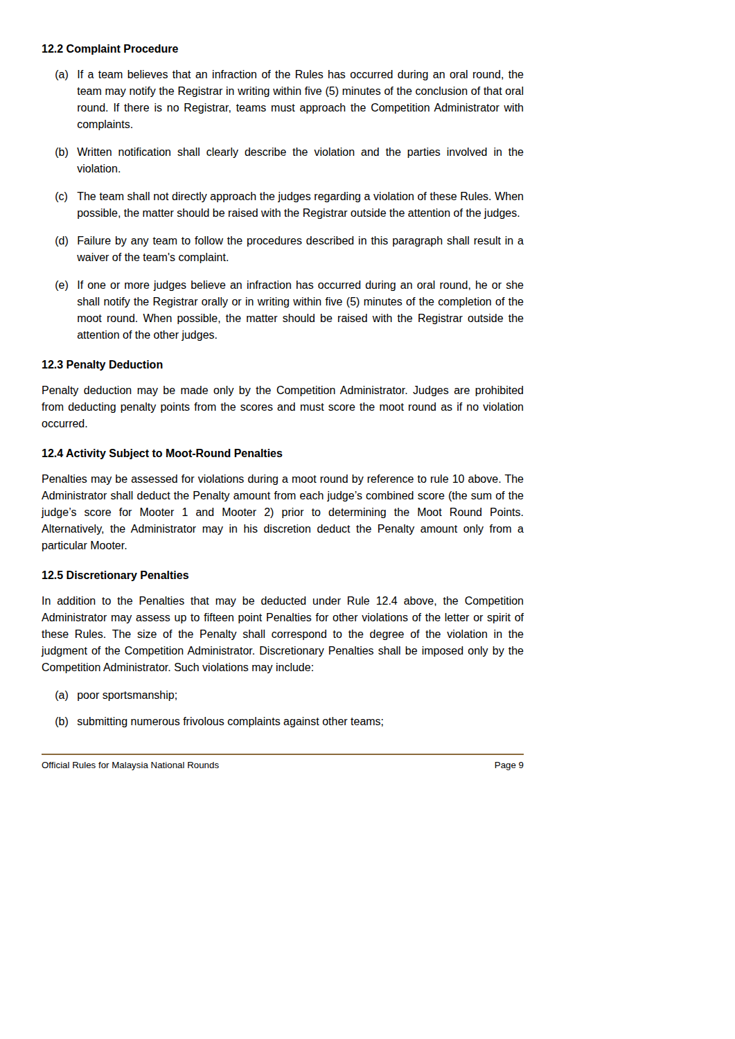12.2 Complaint Procedure
(a) If a team believes that an infraction of the Rules has occurred during an oral round, the team may notify the Registrar in writing within five (5) minutes of the conclusion of that oral round. If there is no Registrar, teams must approach the Competition Administrator with complaints.
(b) Written notification shall clearly describe the violation and the parties involved in the violation.
(c) The team shall not directly approach the judges regarding a violation of these Rules. When possible, the matter should be raised with the Registrar outside the attention of the judges.
(d) Failure by any team to follow the procedures described in this paragraph shall result in a waiver of the team's complaint.
(e) If one or more judges believe an infraction has occurred during an oral round, he or she shall notify the Registrar orally or in writing within five (5) minutes of the completion of the moot round. When possible, the matter should be raised with the Registrar outside the attention of the other judges.
12.3 Penalty Deduction
Penalty deduction may be made only by the Competition Administrator. Judges are prohibited from deducting penalty points from the scores and must score the moot round as if no violation occurred.
12.4 Activity Subject to Moot-Round Penalties
Penalties may be assessed for violations during a moot round by reference to rule 10 above. The Administrator shall deduct the Penalty amount from each judge’s combined score (the sum of the judge’s score for Mooter 1 and Mooter 2) prior to determining the Moot Round Points. Alternatively, the Administrator may in his discretion deduct the Penalty amount only from a particular Mooter.
12.5 Discretionary Penalties
In addition to the Penalties that may be deducted under Rule 12.4 above, the Competition Administrator may assess up to fifteen point Penalties for other violations of the letter or spirit of these Rules. The size of the Penalty shall correspond to the degree of the violation in the judgment of the Competition Administrator. Discretionary Penalties shall be imposed only by the Competition Administrator. Such violations may include:
(a) poor sportsmanship;
(b) submitting numerous frivolous complaints against other teams;
Official Rules for Malaysia National Rounds Page 9